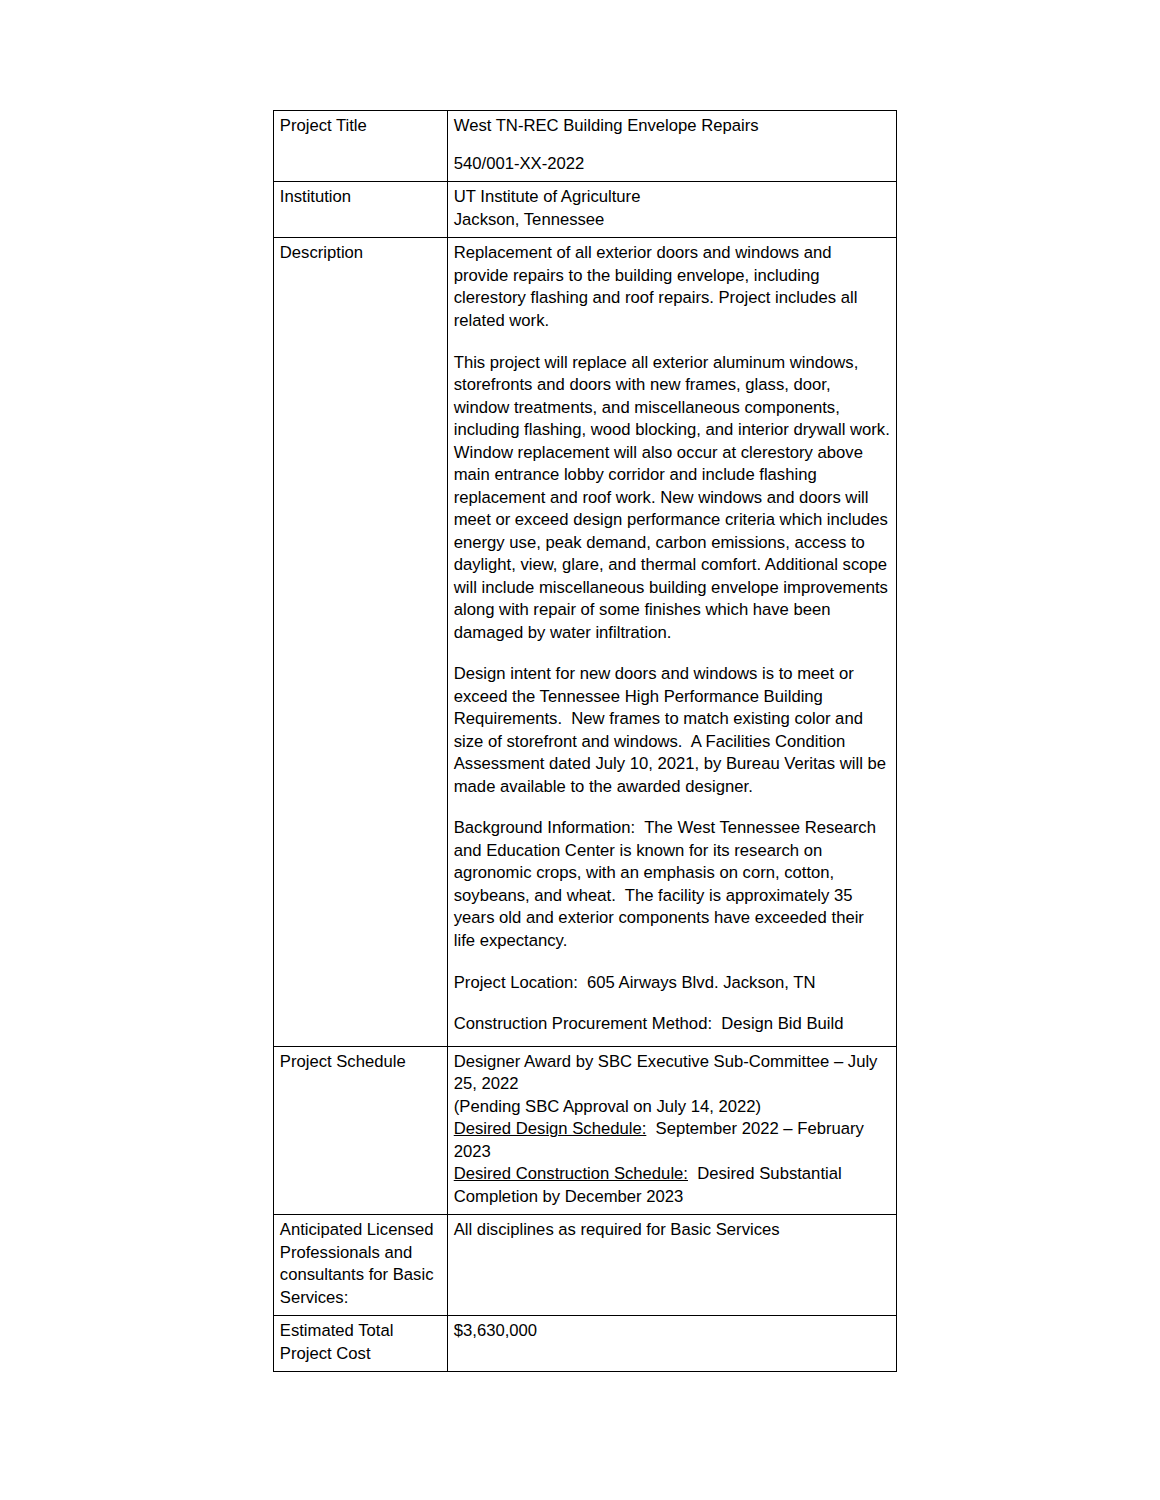| Project Title | West TN-REC Building Envelope Repairs 540/001-XX-2022 |
| Institution | UT Institute of Agriculture Jackson, Tennessee |
| Description | Replacement of all exterior doors and windows and provide repairs to the building envelope, including clerestory flashing and roof repairs. Project includes all related work. This project will replace all exterior aluminum windows, storefronts and doors with new frames, glass, door, window treatments, and miscellaneous components, including flashing, wood blocking, and interior drywall work. Window replacement will also occur at clerestory above main entrance lobby corridor and include flashing replacement and roof work. New windows and doors will meet or exceed design performance criteria which includes energy use, peak demand, carbon emissions, access to daylight, view, glare, and thermal comfort. Additional scope will include miscellaneous building envelope improvements along with repair of some finishes which have been damaged by water infiltration. Design intent for new doors and windows is to meet or exceed the Tennessee High Performance Building Requirements. New frames to match existing color and size of storefront and windows. A Facilities Condition Assessment dated July 10, 2021, by Bureau Veritas will be made available to the awarded designer. Background Information: The West Tennessee Research and Education Center is known for its research on agronomic crops, with an emphasis on corn, cotton, soybeans, and wheat. The facility is approximately 35 years old and exterior components have exceeded their life expectancy. Project Location: 605 Airways Blvd. Jackson, TN Construction Procurement Method: Design Bid Build |
| Project Schedule | Designer Award by SBC Executive Sub-Committee – July 25, 2022 (Pending SBC Approval on July 14, 2022) Desired Design Schedule: September 2022 – February 2023 Desired Construction Schedule: Desired Substantial Completion by December 2023 |
| Anticipated Licensed Professionals and consultants for Basic Services: | All disciplines as required for Basic Services |
| Estimated Total Project Cost | $3,630,000 |